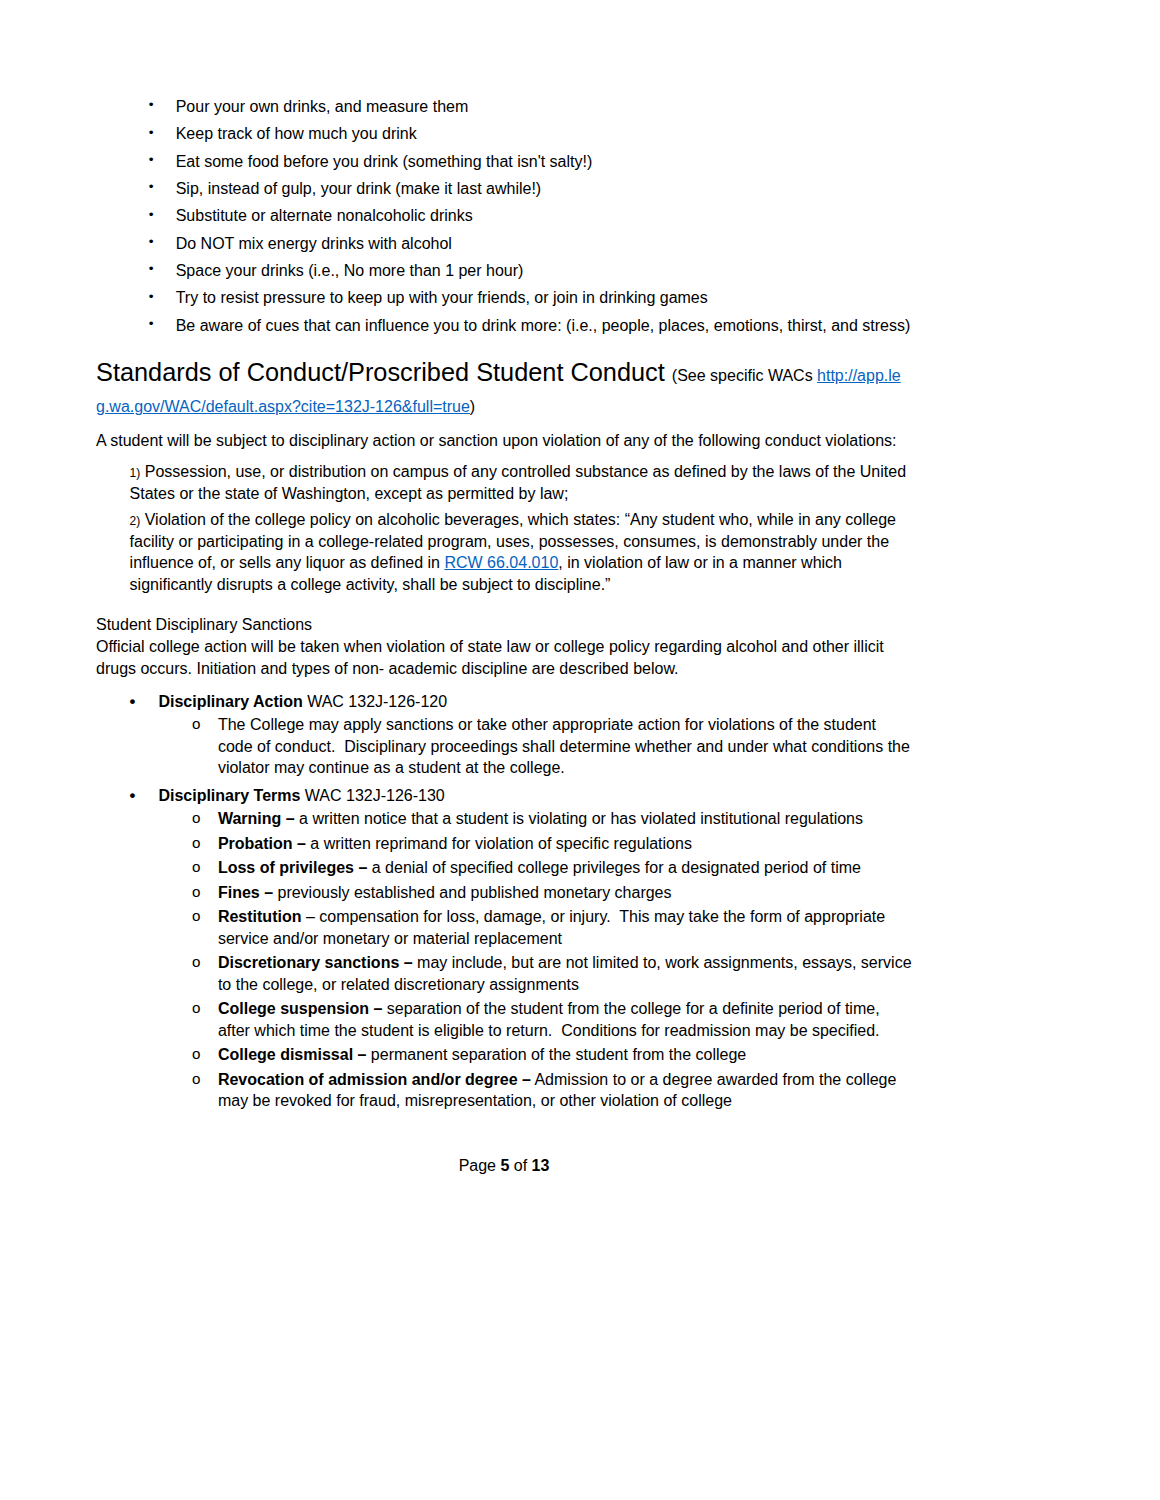Pour your own drinks, and measure them
Keep track of how much you drink
Eat some food before you drink (something that isn't salty!)
Sip, instead of gulp, your drink (make it last awhile!)
Substitute or alternate nonalcoholic drinks
Do NOT mix energy drinks with alcohol
Space your drinks (i.e., No more than 1 per hour)
Try to resist pressure to keep up with your friends, or join in drinking games
Be aware of cues that can influence you to drink more: (i.e., people, places, emotions, thirst, and stress)
Standards of Conduct/Proscribed Student Conduct (See specific WACs http://app.leg.wa.gov/WAC/default.aspx?cite=132J-126&full=true)
A student will be subject to disciplinary action or sanction upon violation of any of the following conduct violations:
1) Possession, use, or distribution on campus of any controlled substance as defined by the laws of the United States or the state of Washington, except as permitted by law;
2) Violation of the college policy on alcoholic beverages, which states: “Any student who, while in any college facility or participating in a college-related program, uses, possesses, consumes, is demonstrably under the influence of, or sells any liquor as defined in RCW 66.04.010, in violation of law or in a manner which significantly disrupts a college activity, shall be subject to discipline.”
Student Disciplinary Sanctions
Official college action will be taken when violation of state law or college policy regarding alcohol and other illicit drugs occurs. Initiation and types of non- academic discipline are described below.
Disciplinary Action WAC 132J-126-120
The College may apply sanctions or take other appropriate action for violations of the student code of conduct. Disciplinary proceedings shall determine whether and under what conditions the violator may continue as a student at the college.
Disciplinary Terms WAC 132J-126-130
Warning – a written notice that a student is violating or has violated institutional regulations
Probation – a written reprimand for violation of specific regulations
Loss of privileges – a denial of specified college privileges for a designated period of time
Fines – previously established and published monetary charges
Restitution – compensation for loss, damage, or injury. This may take the form of appropriate service and/or monetary or material replacement
Discretionary sanctions – may include, but are not limited to, work assignments, essays, service to the college, or related discretionary assignments
College suspension – separation of the student from the college for a definite period of time, after which time the student is eligible to return. Conditions for readmission may be specified.
College dismissal – permanent separation of the student from the college
Revocation of admission and/or degree – Admission to or a degree awarded from the college may be revoked for fraud, misrepresentation, or other violation of college
Page 5 of 13